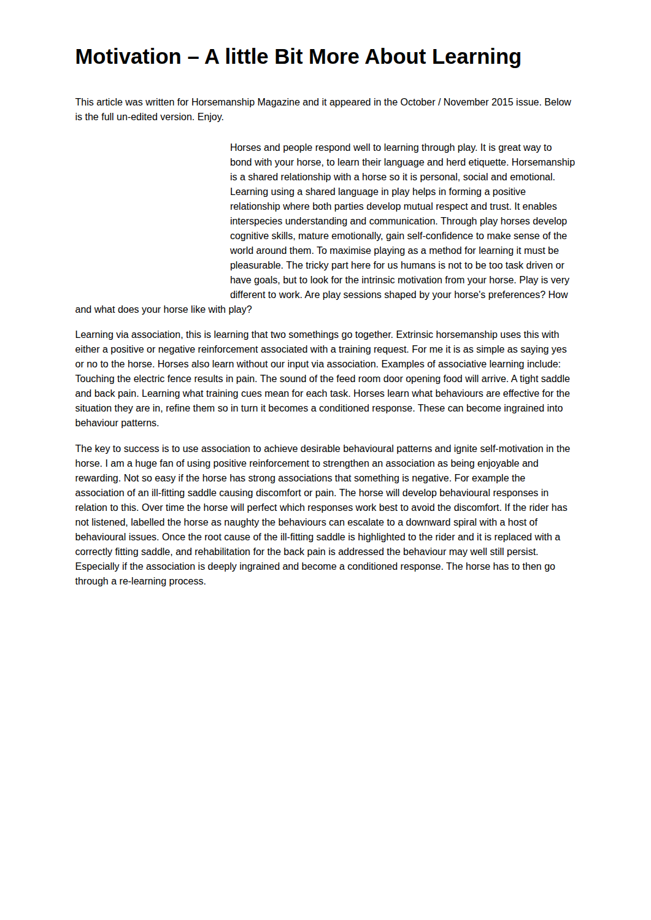Motivation – A little Bit More About Learning
This article was written for Horsemanship Magazine and it appeared in the October / November 2015 issue. Below is the full un-edited version. Enjoy.
Horses and people respond well to learning through play. It is great way to bond with your horse, to learn their language and herd etiquette. Horsemanship is a shared relationship with a horse so it is personal, social and emotional. Learning using a shared language in play helps in forming a positive relationship where both parties develop mutual respect and trust. It enables interspecies understanding and communication. Through play horses develop cognitive skills, mature emotionally, gain self-confidence to make sense of the world around them. To maximise playing as a method for learning it must be pleasurable. The tricky part here for us humans is not to be too task driven or have goals, but to look for the intrinsic motivation from your horse. Play is very different to work. Are play sessions shaped by your horse's preferences? How and what does your horse like with play?
Learning via association, this is learning that two somethings go together. Extrinsic horsemanship uses this with either a positive or negative reinforcement associated with a training request. For me it is as simple as saying yes or no to the horse. Horses also learn without our input via association. Examples of associative learning include: Touching the electric fence results in pain. The sound of the feed room door opening food will arrive. A tight saddle and back pain. Learning what training cues mean for each task. Horses learn what behaviours are effective for the situation they are in, refine them so in turn it becomes a conditioned response. These can become ingrained into behaviour patterns.
The key to success is to use association to achieve desirable behavioural patterns and ignite self-motivation in the horse. I am a huge fan of using positive reinforcement to strengthen an association as being enjoyable and rewarding. Not so easy if the horse has strong associations that something is negative. For example the association of an ill-fitting saddle causing discomfort or pain. The horse will develop behavioural responses in relation to this. Over time the horse will perfect which responses work best to avoid the discomfort. If the rider has not listened, labelled the horse as naughty the behaviours can escalate to a downward spiral with a host of behavioural issues. Once the root cause of the ill-fitting saddle is highlighted to the rider and it is replaced with a correctly fitting saddle, and rehabilitation for the back pain is addressed the behaviour may well still persist. Especially if the association is deeply ingrained and become a conditioned response. The horse has to then go through a re-learning process.